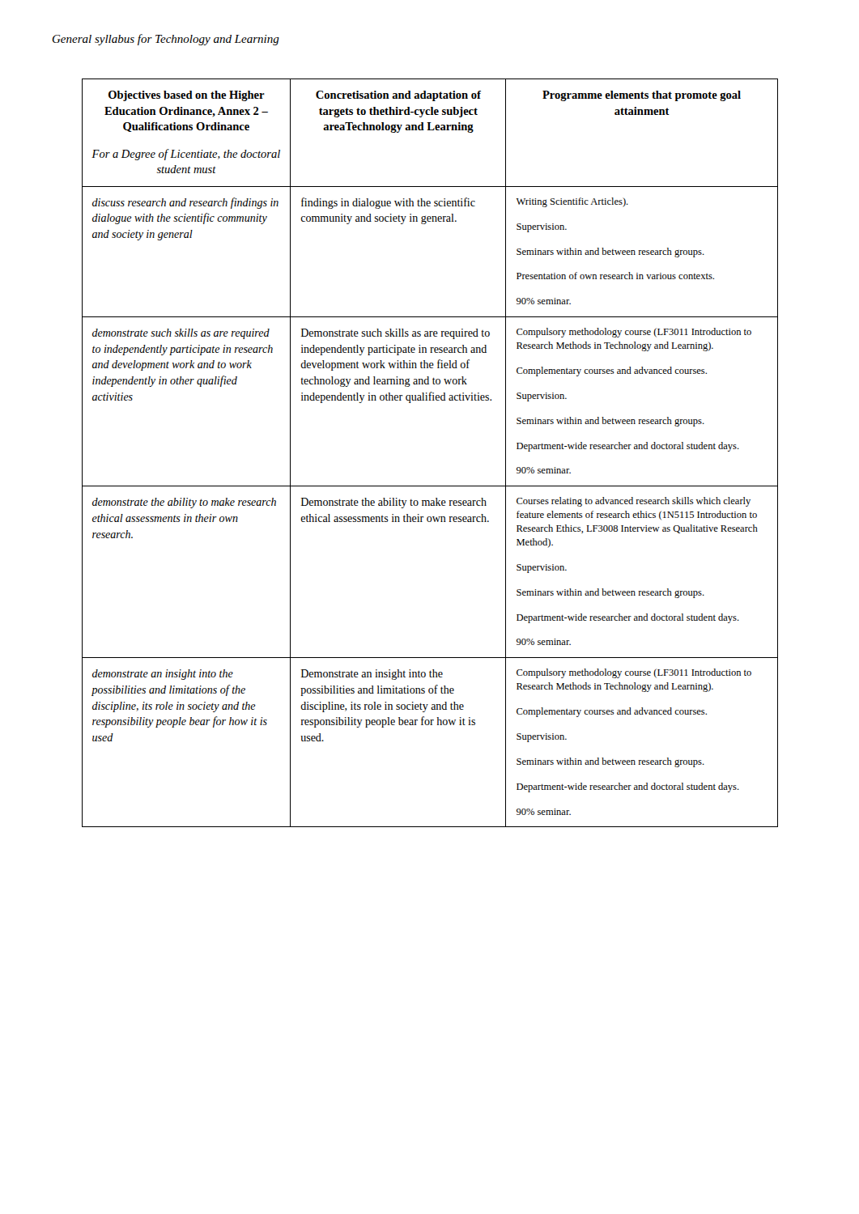General syllabus for Technology and Learning
| Objectives based on the Higher Education Ordinance, Annex 2 – Qualifications Ordinance For a Degree of Licentiate, the doctoral student must | Concretisation and adaptation of targets to thethird-cycle subject areaTechnology and Learning | Programme elements that promote goal attainment |
| --- | --- | --- |
| discuss research and research findings in dialogue with the scientific community and society in general | findings in dialogue with the scientific community and society in general. | Writing Scientific Articles). Supervision. Seminars within and between research groups. Presentation of own research in various contexts. 90% seminar. |
| demonstrate such skills as are required to independently participate in research and development work and to work independently in other qualified activities | Demonstrate such skills as are required to independently participate in research and development work within the field of technology and learning and to work independently in other qualified activities. | Compulsory methodology course (LF3011 Introduction to Research Methods in Technology and Learning). Complementary courses and advanced courses. Supervision. Seminars within and between research groups. Department-wide researcher and doctoral student days. 90% seminar. |
| demonstrate the ability to make research ethical assessments in their own research. | Demonstrate the ability to make research ethical assessments in their own research. | Courses relating to advanced research skills which clearly feature elements of research ethics (1N5115 Introduction to Research Ethics, LF3008 Interview as Qualitative Research Method). Supervision. Seminars within and between research groups. Department-wide researcher and doctoral student days. 90% seminar. |
| demonstrate an insight into the possibilities and limitations of the discipline, its role in society and the responsibility people bear for how it is used | Demonstrate an insight into the possibilities and limitations of the discipline, its role in society and the responsibility people bear for how it is used. | Compulsory methodology course (LF3011 Introduction to Research Methods in Technology and Learning). Complementary courses and advanced courses. Supervision. Seminars within and between research groups. Department-wide researcher and doctoral student days. 90% seminar. |